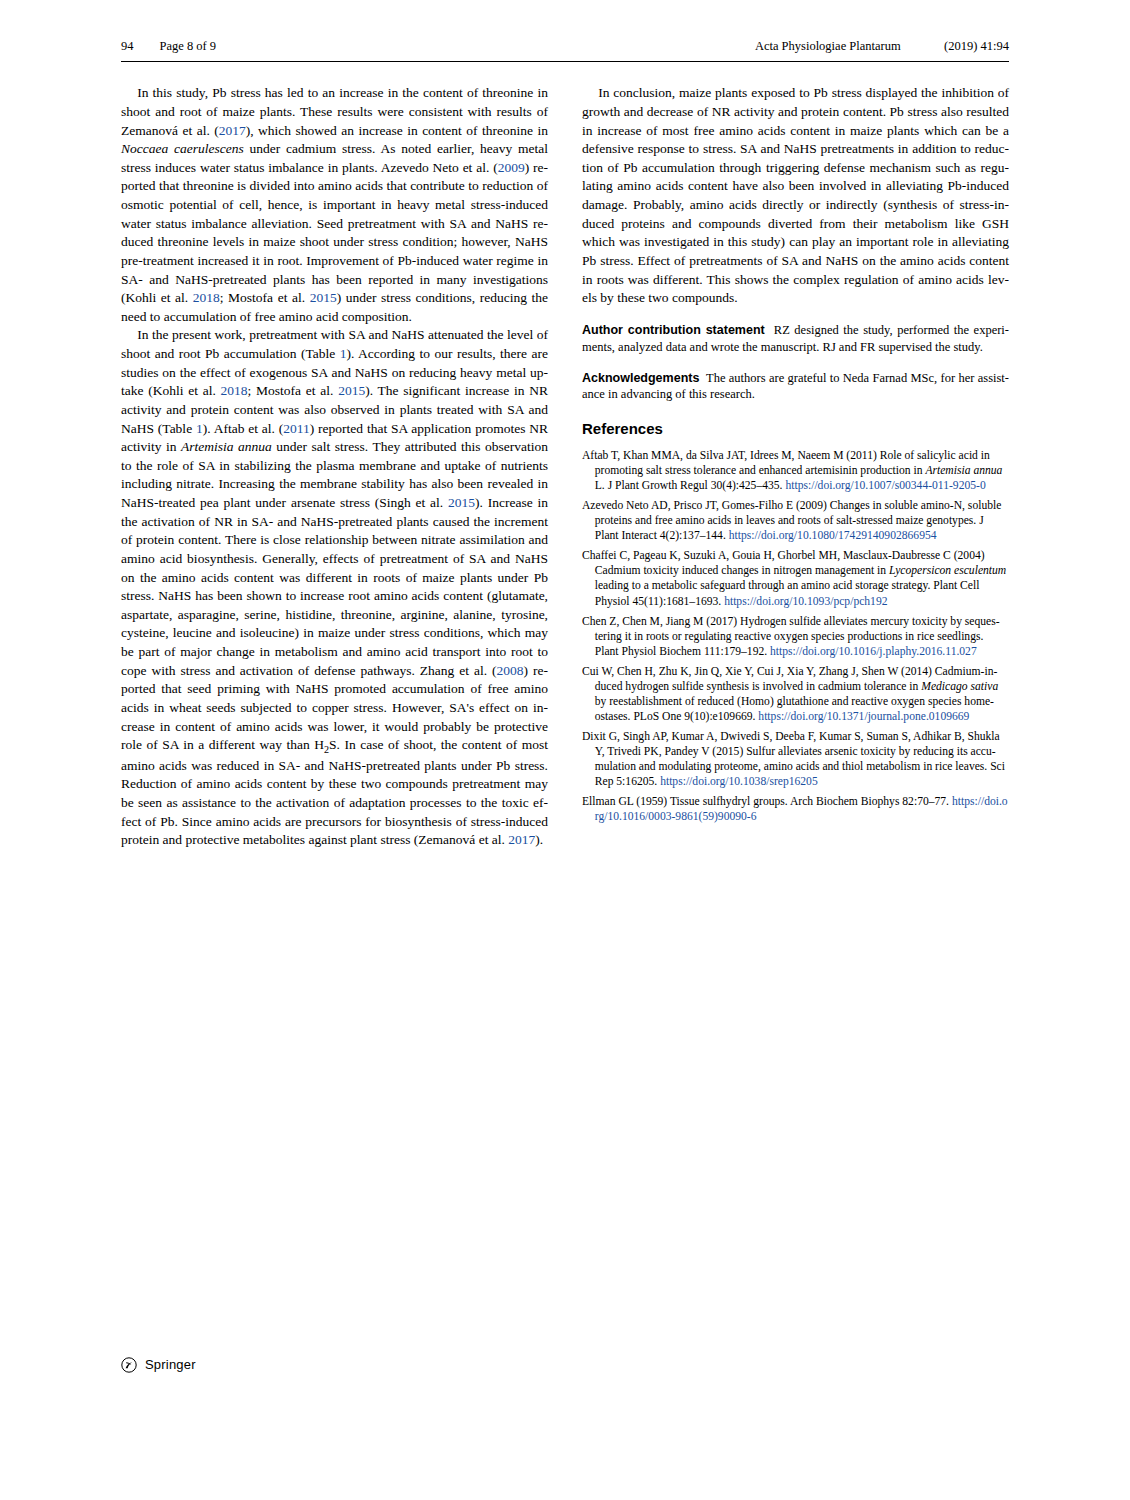94 Page 8 of 9 Acta Physiologiae Plantarum (2019) 41:94
In this study, Pb stress has led to an increase in the content of threonine in shoot and root of maize plants. These results were consistent with results of Zemanová et al. (2017), which showed an increase in content of threonine in Noccaea caerulescens under cadmium stress. As noted earlier, heavy metal stress induces water status imbalance in plants. Azevedo Neto et al. (2009) reported that threonine is divided into amino acids that contribute to reduction of osmotic potential of cell, hence, is important in heavy metal stress-induced water status imbalance alleviation. Seed pretreatment with SA and NaHS reduced threonine levels in maize shoot under stress condition; however, NaHS pre-treatment increased it in root. Improvement of Pb-induced water regime in SA- and NaHS-pretreated plants has been reported in many investigations (Kohli et al. 2018; Mostofa et al. 2015) under stress conditions, reducing the need to accumulation of free amino acid composition.
In the present work, pretreatment with SA and NaHS attenuated the level of shoot and root Pb accumulation (Table 1). According to our results, there are studies on the effect of exogenous SA and NaHS on reducing heavy metal uptake (Kohli et al. 2018; Mostofa et al. 2015). The significant increase in NR activity and protein content was also observed in plants treated with SA and NaHS (Table 1). Aftab et al. (2011) reported that SA application promotes NR activity in Artemisia annua under salt stress. They attributed this observation to the role of SA in stabilizing the plasma membrane and uptake of nutrients including nitrate. Increasing the membrane stability has also been revealed in NaHS-treated pea plant under arsenate stress (Singh et al. 2015). Increase in the activation of NR in SA- and NaHS-pretreated plants caused the increment of protein content. There is close relationship between nitrate assimilation and amino acid biosynthesis. Generally, effects of pretreatment of SA and NaHS on the amino acids content was different in roots of maize plants under Pb stress. NaHS has been shown to increase root amino acids content (glutamate, aspartate, asparagine, serine, histidine, threonine, arginine, alanine, tyrosine, cysteine, leucine and isoleucine) in maize under stress conditions, which may be part of major change in metabolism and amino acid transport into root to cope with stress and activation of defense pathways. Zhang et al. (2008) reported that seed priming with NaHS promoted accumulation of free amino acids in wheat seeds subjected to copper stress. However, SA's effect on increase in content of amino acids was lower, it would probably be protective role of SA in a different way than H2S. In case of shoot, the content of most amino acids was reduced in SA- and NaHS-pretreated plants under Pb stress. Reduction of amino acids content by these two compounds pretreatment may be seen as assistance to the activation of adaptation processes to the toxic effect of Pb. Since amino acids are precursors for biosynthesis of stress-induced protein and protective metabolites against plant stress (Zemanová et al. 2017).
In conclusion, maize plants exposed to Pb stress displayed the inhibition of growth and decrease of NR activity and protein content. Pb stress also resulted in increase of most free amino acids content in maize plants which can be a defensive response to stress. SA and NaHS pretreatments in addition to reduction of Pb accumulation through triggering defense mechanism such as regulating amino acids content have also been involved in alleviating Pb-induced damage. Probably, amino acids directly or indirectly (synthesis of stress-induced proteins and compounds diverted from their metabolism like GSH which was investigated in this study) can play an important role in alleviating Pb stress. Effect of pretreatments of SA and NaHS on the amino acids content in roots was different. This shows the complex regulation of amino acids levels by these two compounds.
Author contribution statement RZ designed the study, performed the experiments, analyzed data and wrote the manuscript. RJ and FR supervised the study.
Acknowledgements The authors are grateful to Neda Farnad MSc, for her assistance in advancing of this research.
References
Aftab T, Khan MMA, da Silva JAT, Idrees M, Naeem M (2011) Role of salicylic acid in promoting salt stress tolerance and enhanced artemisinin production in Artemisia annua L. J Plant Growth Regul 30(4):425–435. https://doi.org/10.1007/s00344-011-9205-0
Azevedo Neto AD, Prisco JT, Gomes-Filho E (2009) Changes in soluble amino-N, soluble proteins and free amino acids in leaves and roots of salt-stressed maize genotypes. J Plant Interact 4(2):137–144. https://doi.org/10.1080/17429140902866954
Chaffei C, Pageau K, Suzuki A, Gouia H, Ghorbel MH, Masclaux-Daubresse C (2004) Cadmium toxicity induced changes in nitrogen management in Lycopersicon esculentum leading to a metabolic safeguard through an amino acid storage strategy. Plant Cell Physiol 45(11):1681–1693. https://doi.org/10.1093/pcp/pch192
Chen Z, Chen M, Jiang M (2017) Hydrogen sulfide alleviates mercury toxicity by sequestering it in roots or regulating reactive oxygen species productions in rice seedlings. Plant Physiol Biochem 111:179–192. https://doi.org/10.1016/j.plaphy.2016.11.027
Cui W, Chen H, Zhu K, Jin Q, Xie Y, Cui J, Xia Y, Zhang J, Shen W (2014) Cadmium-induced hydrogen sulfide synthesis is involved in cadmium tolerance in Medicago sativa by reestablishment of reduced (Homo) glutathione and reactive oxygen species homeostases. PLoS One 9(10):e109669. https://doi.org/10.1371/journal.pone.0109669
Dixit G, Singh AP, Kumar A, Dwivedi S, Deeba F, Kumar S, Suman S, Adhikar B, Shukla Y, Trivedi PK, Pandey V (2015) Sulfur alleviates arsenic toxicity by reducing its accumulation and modulating proteome, amino acids and thiol metabolism in rice leaves. Sci Rep 5:16205. https://doi.org/10.1038/srep16205
Ellman GL (1959) Tissue sulfhydryl groups. Arch Biochem Biophys 82:70–77. https://doi.org/10.1016/0003-9861(59)90090-6
Springer